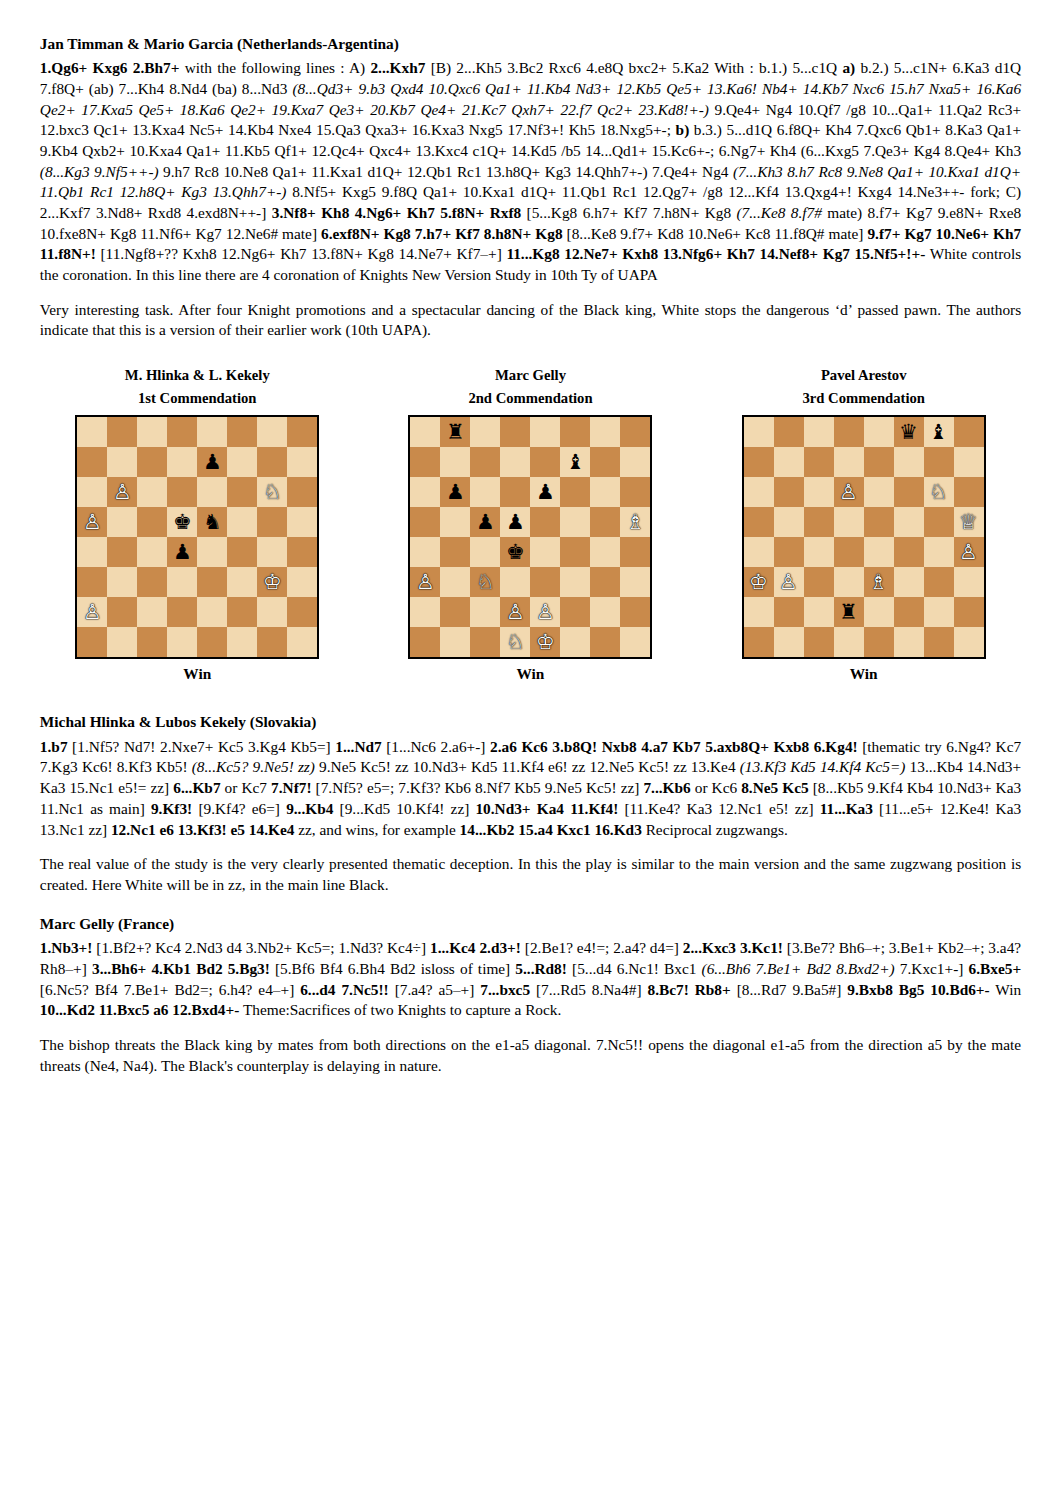Jan Timman & Mario Garcia (Netherlands-Argentina)
1.Qg6+ Kxg6 2.Bh7+ with the following lines : A) 2...Kxh7 [B) 2...Kh5 3.Bc2 Rxc6 4.e8Q bxc2+ 5.Ka2 With : b.1.) 5...c1Q a) b.2.) 5...c1N+ 6.Ka3 d1Q 7.f8Q+ (ab) 7...Kh4 8.Nd4 (ba) 8...Nd3 (8...Qd3+ 9.b3 Qxd4 10.Qxc6 Qa1+ 11.Kb4 Nd3+ 12.Kb5 Qe5+ 13.Ka6! Nb4+ 14.Kb7 Nxc6 15.h7 Nxa5+ 16.Ka6 Qe2+ 17.Kxa5 Qe5+ 18.Ka6 Qe2+ 19.Kxa7 Qe3+ 20.Kb7 Qe4+ 21.Kc7 Qxh7+ 22.f7 Qc2+ 23.Kd8!+-) 9.Qe4+ Ng4 10.Qf7 /g8 10...Qa1+ 11.Qa2 Rc3+ 12.bxc3 Qc1+ 13.Kxa4 Nc5+ 14.Kb4 Nxe4 15.Qa3 Qxa3+ 16.Kxa3 Nxg5 17.Nf3+! Kh5 18.Nxg5+-; b) b.3.) 5...d1Q 6.f8Q+ Kh4 7.Qxc6 Qb1+ 8.Ka3 Qa1+ 9.Kb4 Qxb2+ 10.Kxa4 Qa1+ 11.Kb5 Qf1+ 12.Qc4+ Qxc4+ 13.Kxc4 c1Q+ 14.Kd5 /b5 14...Qd1+ 15.Kc6+-; 6.Ng7+ Kh4 (6...Kxg5 7.Qe3+ Kg4 8.Qe4+ Kh3 (8...Kg3 9.Nf5++-) 9.h7 Rc8 10.Ne8 Qa1+ 11.Kxa1 d1Q+ 12.Qb1 Rc1 13.h8Q+ Kg3 14.Qhh7+-) 7.Qe4+ Ng4 (7...Kh3 8.h7 Rc8 9.Ne8 Qa1+ 10.Kxa1 d1Q+ 11.Qb1 Rc1 12.h8Q+ Kg3 13.Qhh7+-) 8.Nf5+ Kxg5 9.f8Q Qa1+ 10.Kxa1 d1Q+ 11.Qb1 Rc1 12.Qg7+ /g8 12...Kf4 13.Qxg4+! Kxg4 14.Ne3++- fork; C) 2...Kxf7 3.Nd8+ Rxd8 4.exd8N++-] 3.Nf8+ Kh8 4.Ng6+ Kh7 5.f8N+ Rxf8 [5...Kg8 6.h7+ Kf7 7.h8N+ Kg8 (7...Ke8 8.f7# mate) 8.f7+ Kg7 9.e8N+ Rxe8 10.fxe8N+ Kg8 11.Nf6+ Kg7 12.Ne6# mate] 6.exf8N+ Kg8 7.h7+ Kf7 8.h8N+ Kg8 [8...Ke8 9.f7+ Kd8 10.Ne6+ Kc8 11.f8Q# mate] 9.f7+ Kg7 10.Ne6+ Kh7 11.f8N+! [11.Ngf8+?? Kxh8 12.Ng6+ Kh7 13.f8N+ Kg8 14.Ne7+ Kf7–+] 11...Kg8 12.Ne7+ Kxh8 13.Nfg6+ Kh7 14.Nef8+ Kg7 15.Nf5+!+- White controls the coronation. In this line there are 4 coronation of Knights New Version Study in 10th Ty of UAPA
Very interesting task. After four Knight promotions and a spectacular dancing of the Black king, White stops the dangerous ‘d’ passed pawn. The authors indicate that this is a version of their earlier work (10th UAPA).
M. Hlinka & L. Kekely
1st Commendation
| | | | | ♟ | | | |
| | ♙ | | | | | ♘ | |
| ♙ | | | ♚ | ♞ | | | |
| | | | ♟ | | | | |
| | | | | | | ♔ | |
| ♙ | | | | | | | |
Win
Marc Gelly
2nd Commendation
| | ♜ | | | | | | |
| | | | | | ♝ | | |
| | ♟ | | | ♟ | | | |
| | | ♟ | ♟ | | | | ♗ |
| | | | ♚ | | | | |
| ♙ | | ♘ | | | | | |
| | | | ♙ | ♙ | | | |
| | | | ♘ | ♔ | | | |
Win
Pavel Arestov
3rd Commendation
| | | | | | ♛ | ♝ | |
| | | | ♙ | | | ♘ | |
| | | | | | | | ♕ |
| | | | | | | | ♙ |
| ♔ | ♙ | | | ♗ | | | |
| | | | ♜ | | | | |
Win
Michal Hlinka & Lubos Kekely (Slovakia)
1.b7 [1.Nf5? Nd7! 2.Nxe7+ Kc5 3.Kg4 Kb5=] 1...Nd7 [1...Nc6 2.a6+-] 2.a6 Kc6 3.b8Q! Nxb8 4.a7 Kb7 5.axb8Q+ Kxb8 6.Kg4! [thematic try 6.Ng4? Kc7 7.Kg3 Kc6! 8.Kf3 Kb5! (8...Kc5? 9.Ne5! zz) 9.Ne5 Kc5! zz 10.Nd3+ Kd5 11.Kf4 e6! zz 12.Ne5 Kc5! zz 13.Ke4 (13.Kf3 Kd5 14.Kf4 Kc5=) 13...Kb4 14.Nd3+ Ka3 15.Nc1 e5!= zz] 6...Kb7 or Kc7 7.Nf7! [7.Nf5? e5=; 7.Kf3? Kb6 8.Nf7 Kb5 9.Ne5 Kc5! zz] 7...Kb6 or Kc6 8.Ne5 Kc5 [8...Kb5 9.Kf4 Kb4 10.Nd3+ Ka3 11.Nc1 as main] 9.Kf3! [9.Kf4? e6=] 9...Kb4 [9...Kd5 10.Kf4! zz] 10.Nd3+ Ka4 11.Kf4! [11.Ke4? Ka3 12.Nc1 e5! zz] 11...Ka3 [11...e5+ 12.Ke4! Ka3 13.Nc1 zz] 12.Nc1 e6 13.Kf3! e5 14.Ke4 zz, and wins, for example 14...Kb2 15.a4 Kxc1 16.Kd3 Reciprocal zugzwangs.
The real value of the study is the very clearly presented thematic deception. In this the play is similar to the main version and the same zugzwang position is created. Here White will be in zz, in the main line Black.
Marc Gelly (France)
1.Nb3+! [1.Bf2+? Kc4 2.Nd3 d4 3.Nb2+ Kc5=; 1.Nd3? Kc4÷] 1...Kc4 2.d3+! [2.Be1? e4!=; 2.a4? d4=] 2...Kxc3 3.Kc1! [3.Be7? Bh6–+; 3.Be1+ Kb2–+; 3.a4? Rh8–+] 3...Bh6+ 4.Kb1 Bd2 5.Bg3! [5.Bf6 Bf4 6.Bh4 Bd2 isloss of time] 5...Rd8! [5...d4 6.Nc1! Bxc1 (6...Bh6 7.Be1+ Bd2 8.Bxd2+) 7.Kxc1+-] 6.Bxe5+ [6.Nc5? Bf4 7.Be1+ Bd2=; 6.h4? e4–+] 6...d4 7.Nc5!! [7.a4? a5–+] 7...bxc5 [7...Rd5 8.Na4#] 8.Bc7! Rb8+ [8...Rd7 9.Ba5#] 9.Bxb8 Bg5 10.Bd6+- Win 10...Kd2 11.Bxc5 a6 12.Bxd4+- Theme:Sacrifices of two Knights to capture a Rock.
The bishop threats the Black king by mates from both directions on the e1-a5 diagonal. 7.Nc5!! opens the diagonal e1-a5 from the direction a5 by the mate threats (Ne4, Na4). The Black's counterplay is delaying in nature.